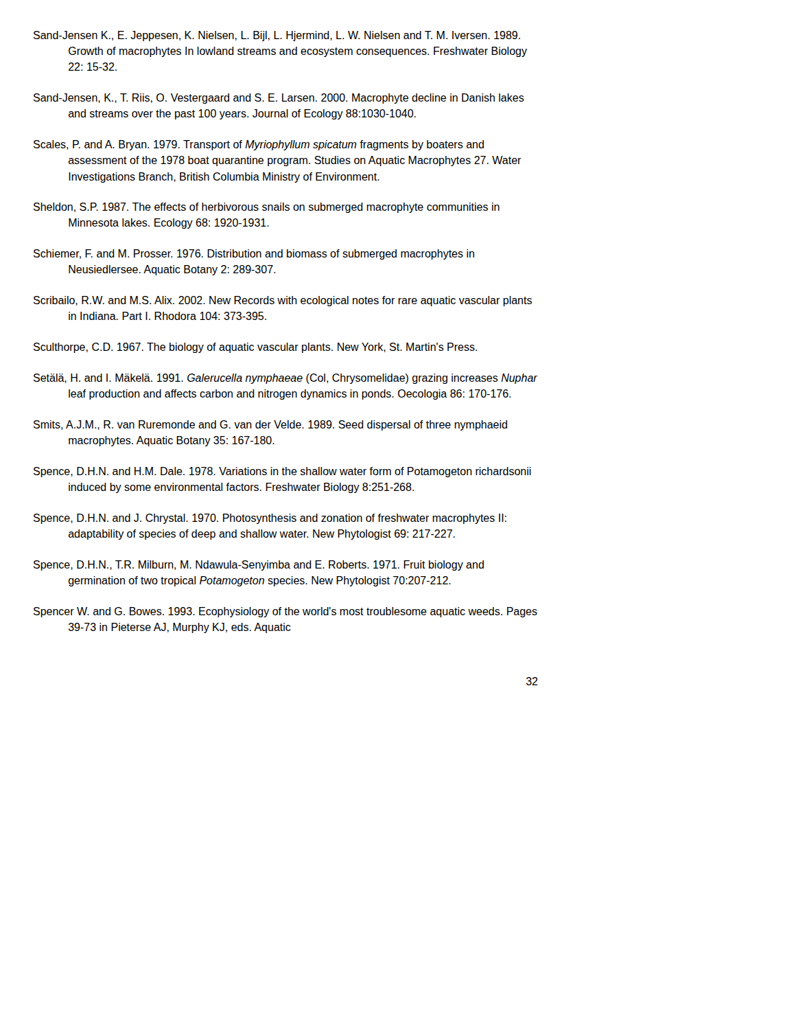Sand-Jensen K., E. Jeppesen, K. Nielsen, L. Bijl, L. Hjermind, L. W. Nielsen and T. M. Iversen. 1989. Growth of macrophytes In lowland streams and ecosystem consequences. Freshwater Biology 22: 15-32.
Sand-Jensen, K., T. Riis, O. Vestergaard and S. E. Larsen. 2000. Macrophyte decline in Danish lakes and streams over the past 100 years. Journal of Ecology 88:1030-1040.
Scales, P. and A. Bryan. 1979. Transport of Myriophyllum spicatum fragments by boaters and assessment of the 1978 boat quarantine program. Studies on Aquatic Macrophytes 27. Water Investigations Branch, British Columbia Ministry of Environment.
Sheldon, S.P. 1987. The effects of herbivorous snails on submerged macrophyte communities in Minnesota lakes. Ecology 68: 1920-1931.
Schiemer, F. and M. Prosser. 1976. Distribution and biomass of submerged macrophytes in Neusiedlersee. Aquatic Botany 2: 289-307.
Scribailo, R.W. and M.S. Alix. 2002. New Records with ecological notes for rare aquatic vascular plants in Indiana. Part I. Rhodora 104: 373-395.
Sculthorpe, C.D. 1967. The biology of aquatic vascular plants. New York, St. Martin's Press.
Setälä, H. and I. Mäkelä. 1991. Galerucella nymphaeae (Col, Chrysomelidae) grazing increases Nuphar leaf production and affects carbon and nitrogen dynamics in ponds. Oecologia 86: 170-176.
Smits, A.J.M., R. van Ruremonde and G. van der Velde. 1989. Seed dispersal of three nymphaeid macrophytes. Aquatic Botany 35: 167-180.
Spence, D.H.N. and H.M. Dale. 1978. Variations in the shallow water form of Potamogeton richardsonii induced by some environmental factors. Freshwater Biology 8:251-268.
Spence, D.H.N. and J. Chrystal. 1970. Photosynthesis and zonation of freshwater macrophytes II: adaptability of species of deep and shallow water. New Phytologist 69: 217-227.
Spence, D.H.N., T.R. Milburn, M. Ndawula-Senyimba and E. Roberts. 1971. Fruit biology and germination of two tropical Potamogeton species. New Phytologist 70:207-212.
Spencer W. and G. Bowes. 1993. Ecophysiology of the world's most troublesome aquatic weeds. Pages 39-73 in Pieterse AJ, Murphy KJ, eds. Aquatic
32